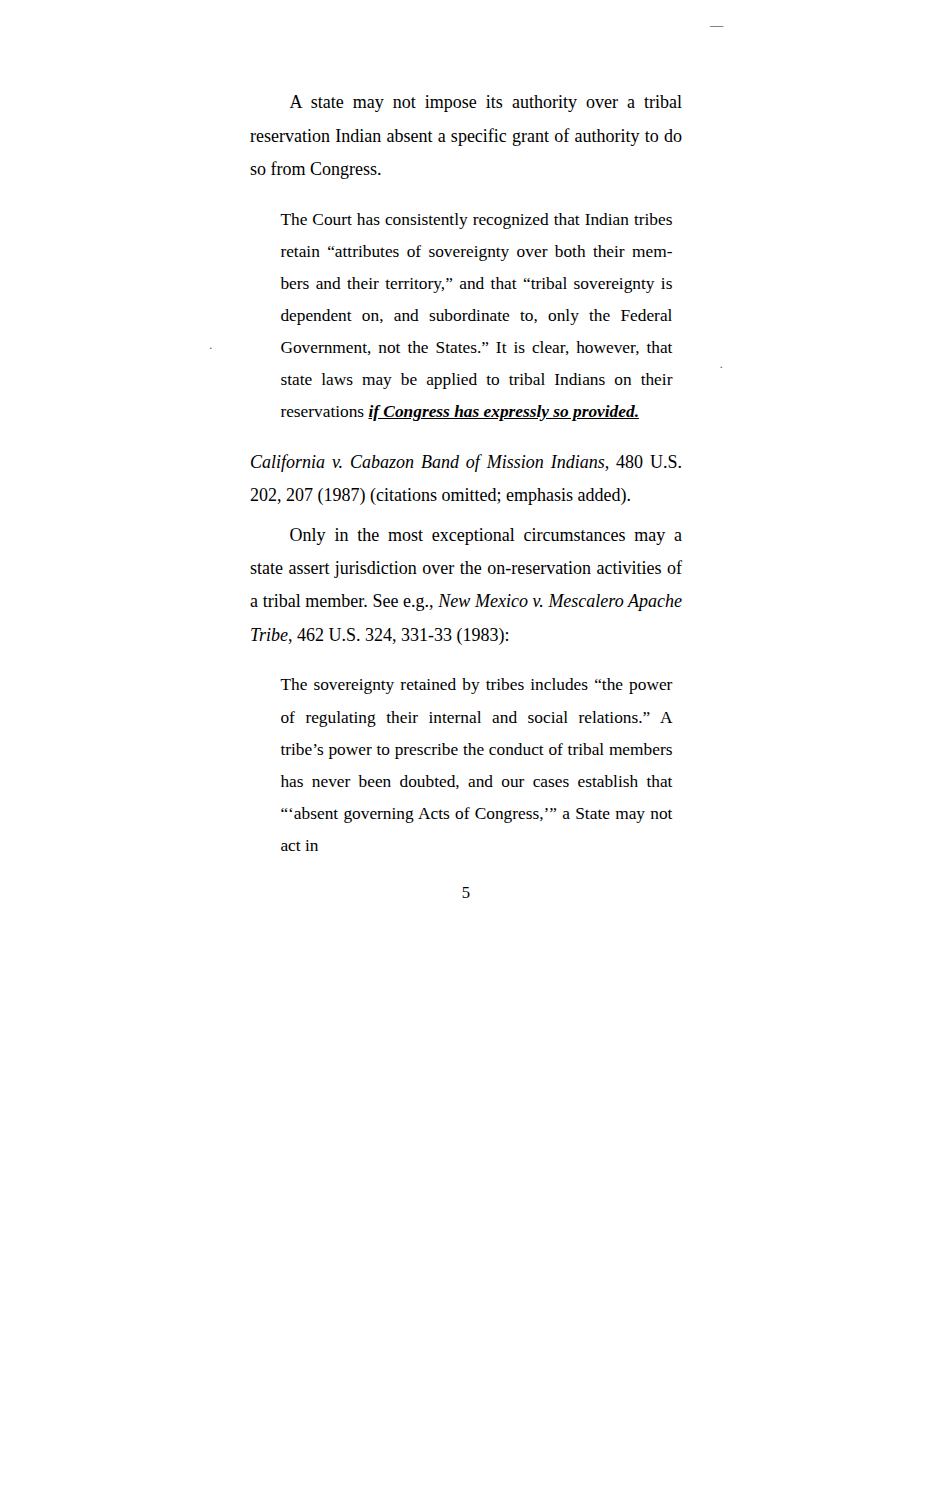—
·
·
A state may not impose its authority over a tribal reservation Indian absent a specific grant of authority to do so from Congress.
The Court has consistently recognized that Indian tribes retain “attributes of sovereignty over both their members and their territory,” and that “tribal sovereignty is dependent on, and subordinate to, only the Federal Government, not the States.” It is clear, however, that state laws may be applied to tribal Indians on their reservations if Congress has expressly so provided.
California v. Cabazon Band of Mission Indians, 480 U.S. 202, 207 (1987) (citations omitted; emphasis added).
Only in the most exceptional circumstances may a state assert jurisdiction over the on-reservation activities of a tribal member. See e.g., New Mexico v. Mescalero Apache Tribe, 462 U.S. 324, 331-33 (1983):
The sovereignty retained by tribes includes “the power of regulating their internal and social relations.” A tribe’s power to prescribe the conduct of tribal members has never been doubted, and our cases establish that “‘absent governing Acts of Congress,’” a State may not act in
5